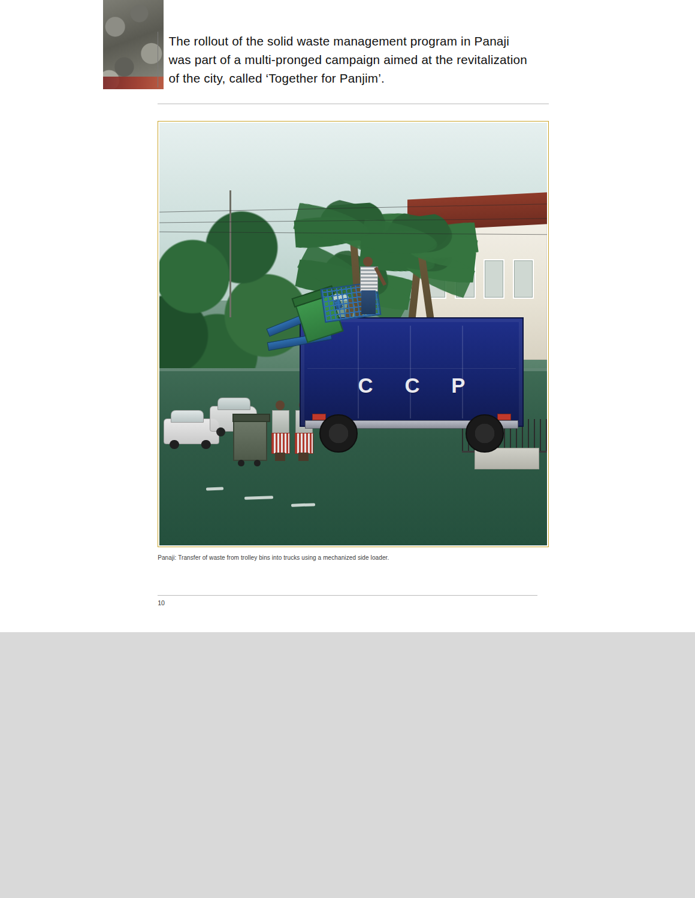The rollout of the solid waste management program in Panaji was part of a multi-pronged campaign aimed at the revitalization of the city, called ‘Together for Panjim’.
CCP
Panaji: Transfer of waste from trolley bins into trucks using a mechanized side loader.
10